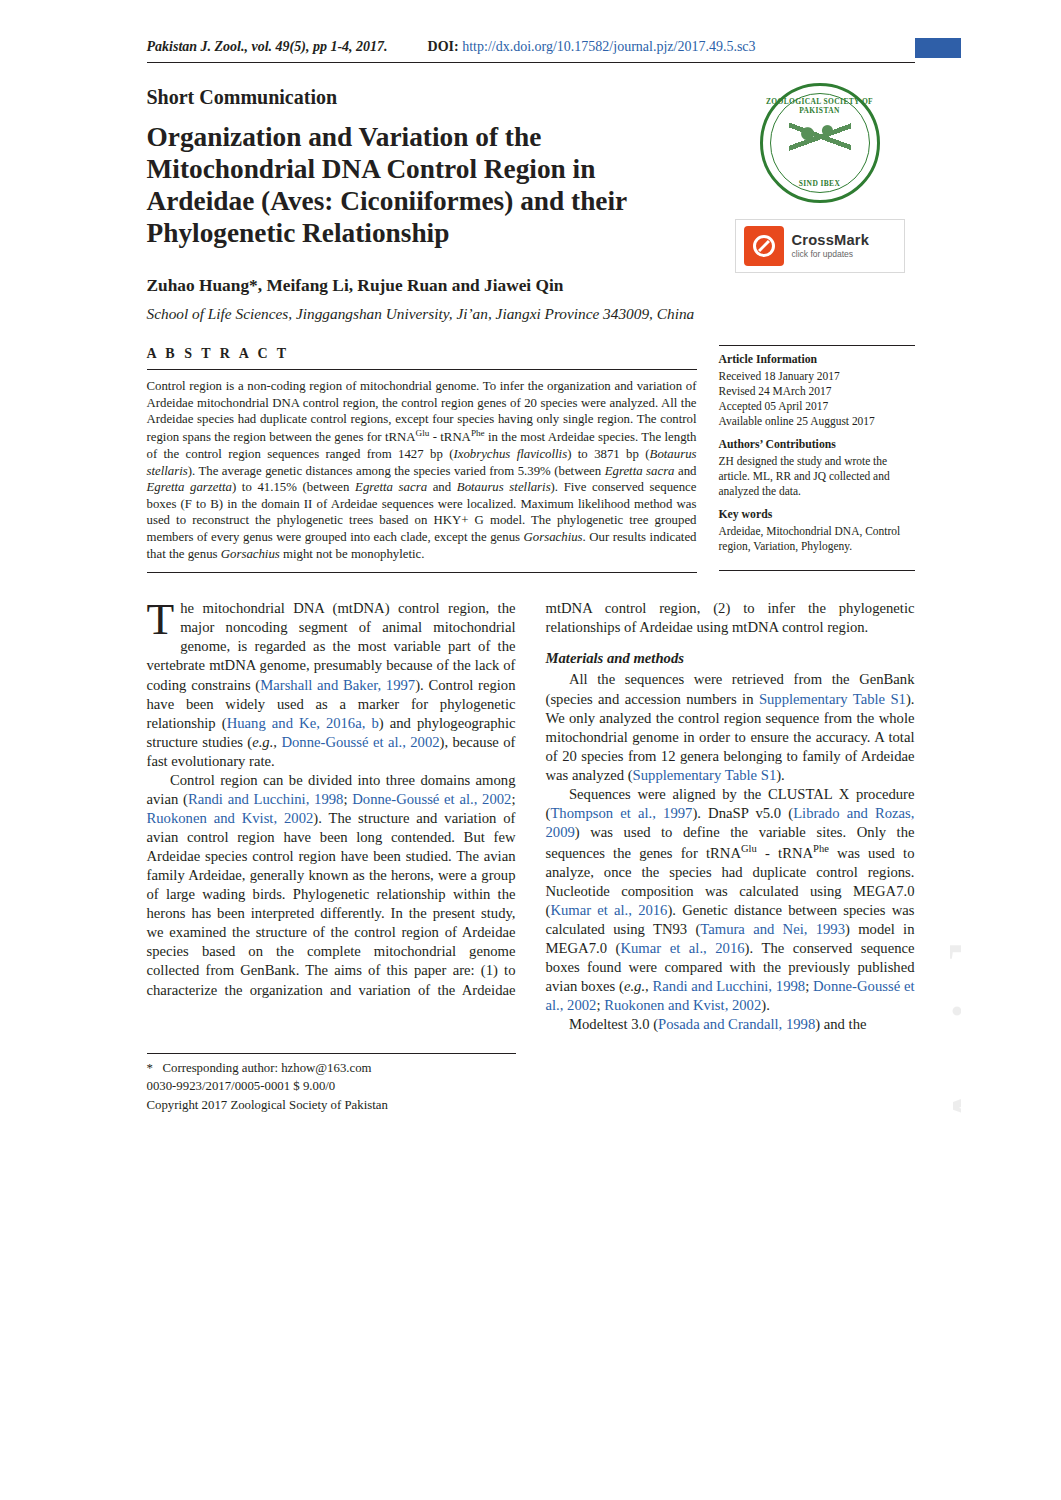Pakistan J. Zool., vol. 49(5), pp 1-4, 2017.
DOI: http://dx.doi.org/10.17582/journal.pjz/2017.49.5.sc3
Short Communication
Organization and Variation of the Mitochondrial DNA Control Region in Ardeidae (Aves: Ciconiiformes) and their Phylogenetic Relationship
Zuhao Huang*, Meifang Li, Rujue Ruan and Jiawei Qin
School of Life Sciences, Jinggangshan University, Ji’an, Jiangxi Province 343009, China
ZOOLOGICAL SOCIETY OF PAKISTAN
SIND IBEX
CrossMark click for updates
A B S T R A C T
Control region is a non-coding region of mitochondrial genome. To infer the organization and variation of Ardeidae mitochondrial DNA control region, the control region genes of 20 species were analyzed. All the Ardeidae species had duplicate control regions, except four species having only single region. The control region spans the region between the genes for tRNAGlu - tRNAPhe in the most Ardeidae species. The length of the control region sequences ranged from 1427 bp (Ixobrychus flavicollis) to 3871 bp (Botaurus stellaris). The average genetic distances among the species varied from 5.39% (between Egretta sacra and Egretta garzetta) to 41.15% (between Egretta sacra and Botaurus stellaris). Five conserved sequence boxes (F to B) in the domain II of Ardeidae sequences were localized. Maximum likelihood method was used to reconstruct the phylogenetic trees based on HKY+ G model. The phylogenetic tree grouped members of every genus were grouped into each clade, except the genus Gorsachius. Our results indicated that the genus Gorsachius might not be monophyletic.
Article Information
Received 18 January 2017
Revised 24 MArch 2017
Accepted 05 April 2017
Available online 25 Auggust 2017
Authors’ Contributions
ZH designed the study and wrote the article. ML, RR and JQ collected and analyzed the data.
Key words
Ardeidae, Mitochondrial DNA, Control region, Variation, Phylogeny.
Online First Article
The mitochondrial DNA (mtDNA) control region, the major noncoding segment of animal mitochondrial genome, is regarded as the most variable part of the vertebrate mtDNA genome, presumably because of the lack of coding constrains (Marshall and Baker, 1997). Control region have been widely used as a marker for phylogenetic relationship (Huang and Ke, 2016a, b) and phylogeographic structure studies (e.g., Donne-Goussé et al., 2002), because of fast evolutionary rate.
Control region can be divided into three domains among avian (Randi and Lucchini, 1998; Donne-Goussé et al., 2002; Ruokonen and Kvist, 2002). The structure and variation of avian control region have been long contended. But few Ardeidae species control region have been studied. The avian family Ardeidae, generally known as the herons, were a group of large wading birds. Phylogenetic relationship within the herons has been interpreted differently. In the present study, we examined the structure of the control region of Ardeidae species based on the complete mitochondrial genome collected from GenBank. The aims of this paper are: (1) to characterize the organization and variation of the Ardeidae mtDNA control region, (2) to infer the phylogenetic relationships of Ardeidae using mtDNA control region.
Materials and methods
All the sequences were retrieved from the GenBank (species and accession numbers in Supplementary Table S1). We only analyzed the control region sequence from the whole mitochondrial genome in order to ensure the accuracy. A total of 20 species from 12 genera belonging to family of Ardeidae was analyzed (Supplementary Table S1).
Sequences were aligned by the CLUSTAL X procedure (Thompson et al., 1997). DnaSP v5.0 (Librado and Rozas, 2009) was used to define the variable sites. Only the sequences the genes for tRNAGlu - tRNAPhe was used to analyze, once the species had duplicate control regions. Nucleotide composition was calculated using MEGA7.0 (Kumar et al., 2016). Genetic distance between species was calculated using TN93 (Tamura and Nei, 1993) model in MEGA7.0 (Kumar et al., 2016). The conserved sequence boxes found were compared with the previously published avian boxes (e.g., Randi and Lucchini, 1998; Donne-Goussé et al., 2002; Ruokonen and Kvist, 2002).
Modeltest 3.0 (Posada and Crandall, 1998) and the
* Corresponding author: hzhow@163.com
0030-9923/2017/0005-0001 $ 9.00/0
Copyright 2017 Zoological Society of Pakistan